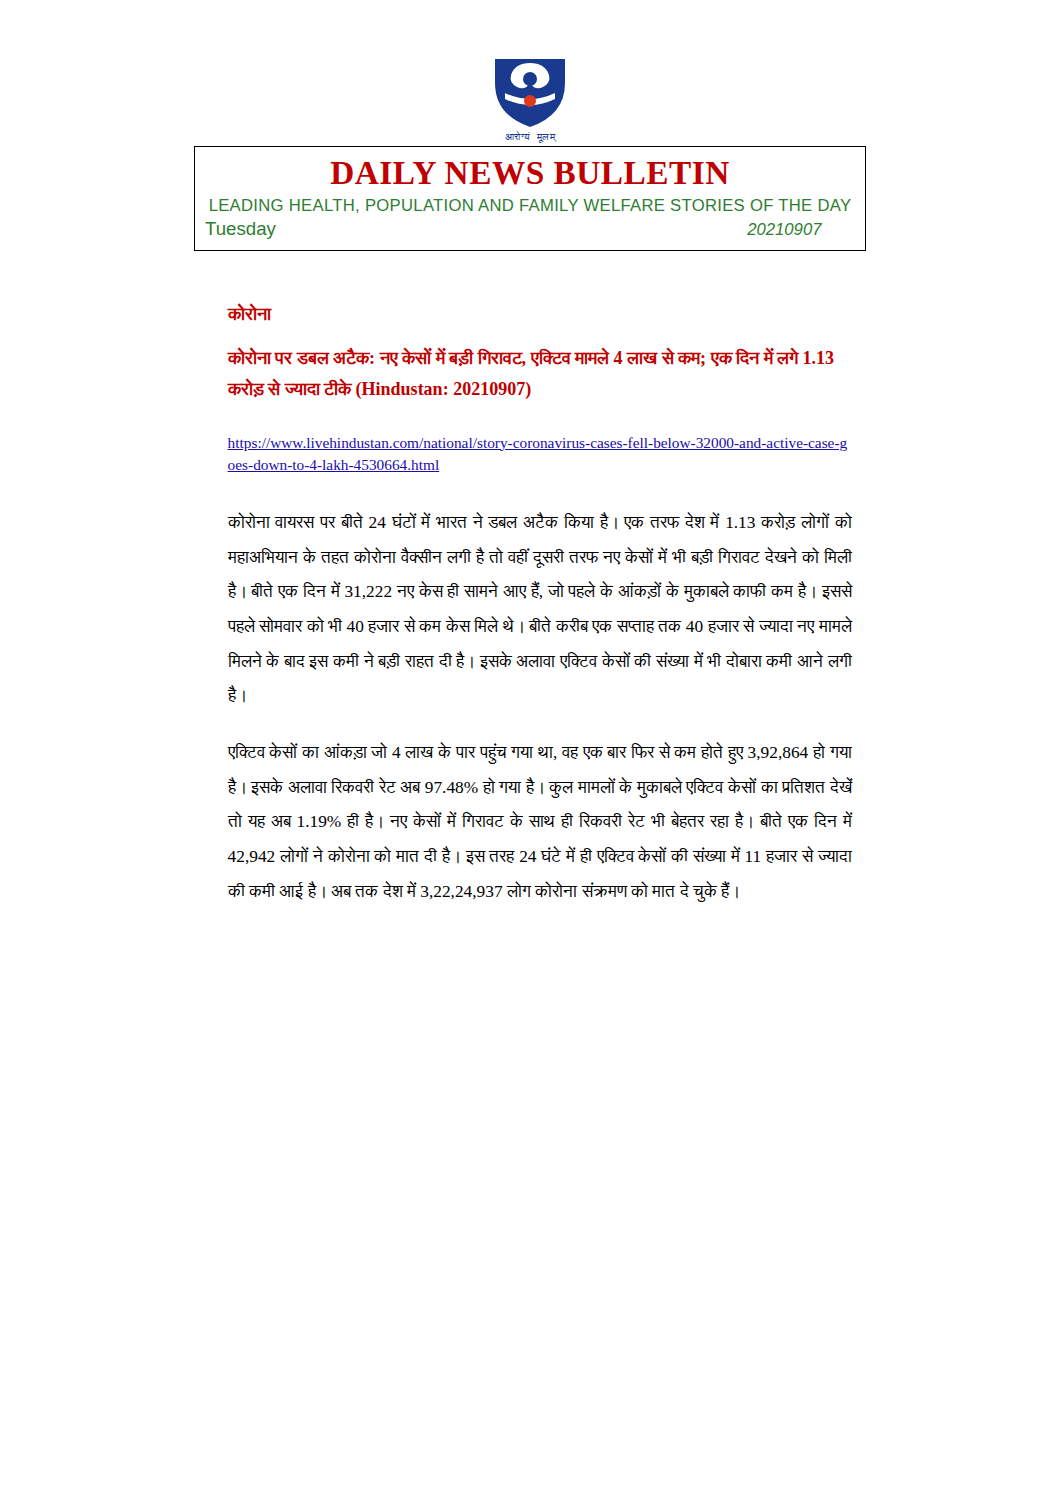आरोग्यं मूलम्‌
DAILY NEWS BULLETIN
LEADING HEALTH, POPULATION AND FAMILY WELFARE STORIES OF THE DAY
Tuesday
20210907
कोरोना
कोरोना पर डबल अटैक: नए केसों में बड़ी गिरावट, एक्टिव मामले 4 लाख से कम; एक दिन में लगे 1.13 करोड़ से ज्यादा टीके (Hindustan: 20210907)
https://www.livehindustan.com/national/story-coronavirus-cases-fell-below-32000-and-active-case-goes-down-to-4-lakh-4530664.html
कोरोना वायरस पर बीते 24 घंटों में भारत ने डबल अटैक किया है। एक तरफ देश में 1.13 करोड़ लोगों को महाअभियान के तहत कोरोना वैक्सीन लगी है तो वहीं दूसरी तरफ नए केसों में भी बड़ी गिरावट देखने को मिली है। बीते एक दिन में 31,222 नए केस ही सामने आए हैं, जो पहले के आंकड़ों के मुकाबले काफी कम है। इससे पहले सोमवार को भी 40 हजार से कम केस मिले थे। बीते करीब एक सप्ताह तक 40 हजार से ज्यादा नए मामले मिलने के बाद इस कमी ने बड़ी राहत दी है। इसके अलावा एक्टिव केसों की संख्या में भी दोबारा कमी आने लगी है।
एक्टिव केसों का आंकड़ा जो 4 लाख के पार पहुंच गया था, वह एक बार फिर से कम होते हुए 3,92,864 हो गया है। इसके अलावा रिकवरी रेट अब 97.48% हो गया है। कुल मामलों के मुकाबले एक्टिव केसों का प्रतिशत देखें तो यह अब 1.19% ही है। नए केसों में गिरावट के साथ ही रिकवरी रेट भी बेहतर रहा है। बीते एक दिन में 42,942 लोगों ने कोरोना को मात दी है। इस तरह 24 घंटे में ही एक्टिव केसों की संख्या में 11 हजार से ज्यादा की कमी आई है। अब तक देश में 3,22,24,937 लोग कोरोना संक्रमण को मात दे चुके हैं।